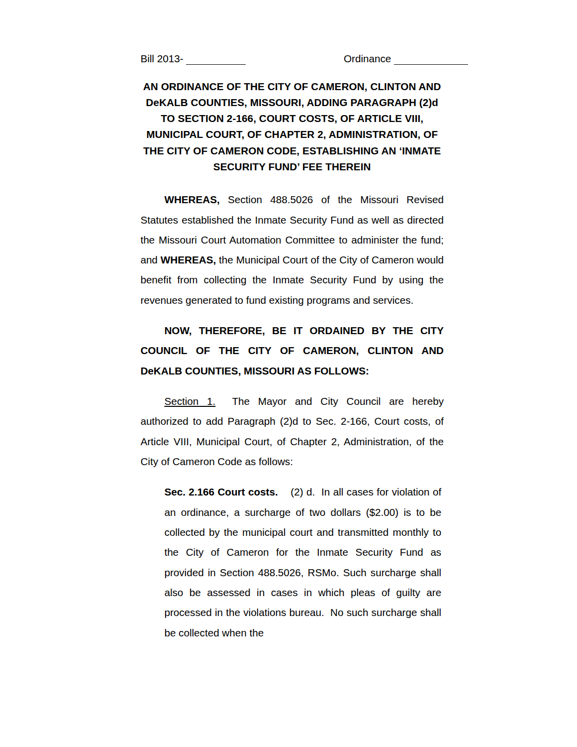Bill 2013- Ordinance
AN ORDINANCE OF THE CITY OF CAMERON, CLINTON AND DeKALB COUNTIES, MISSOURI, ADDING PARAGRAPH (2)d TO SECTION 2-166, COURT COSTS, OF ARTICLE VIII, MUNICIPAL COURT, OF CHAPTER 2, ADMINISTRATION, OF THE CITY OF CAMERON CODE, ESTABLISHING AN ‘INMATE SECURITY FUND’ FEE THEREIN
WHEREAS, Section 488.5026 of the Missouri Revised Statutes established the Inmate Security Fund as well as directed the Missouri Court Automation Committee to administer the fund; and WHEREAS, the Municipal Court of the City of Cameron would benefit from collecting the Inmate Security Fund by using the revenues generated to fund existing programs and services.
NOW, THEREFORE, BE IT ORDAINED BY THE CITY COUNCIL OF THE CITY OF CAMERON, CLINTON AND DeKALB COUNTIES, MISSOURI AS FOLLOWS:
Section 1. The Mayor and City Council are hereby authorized to add Paragraph (2)d to Sec. 2-166, Court costs, of Article VIII, Municipal Court, of Chapter 2, Administration, of the City of Cameron Code as follows:
Sec. 2.166 Court costs. (2) d. In all cases for violation of an ordinance, a surcharge of two dollars ($2.00) is to be collected by the municipal court and transmitted monthly to the City of Cameron for the Inmate Security Fund as provided in Section 488.5026, RSMo. Such surcharge shall also be assessed in cases in which pleas of guilty are processed in the violations bureau. No such surcharge shall be collected when the